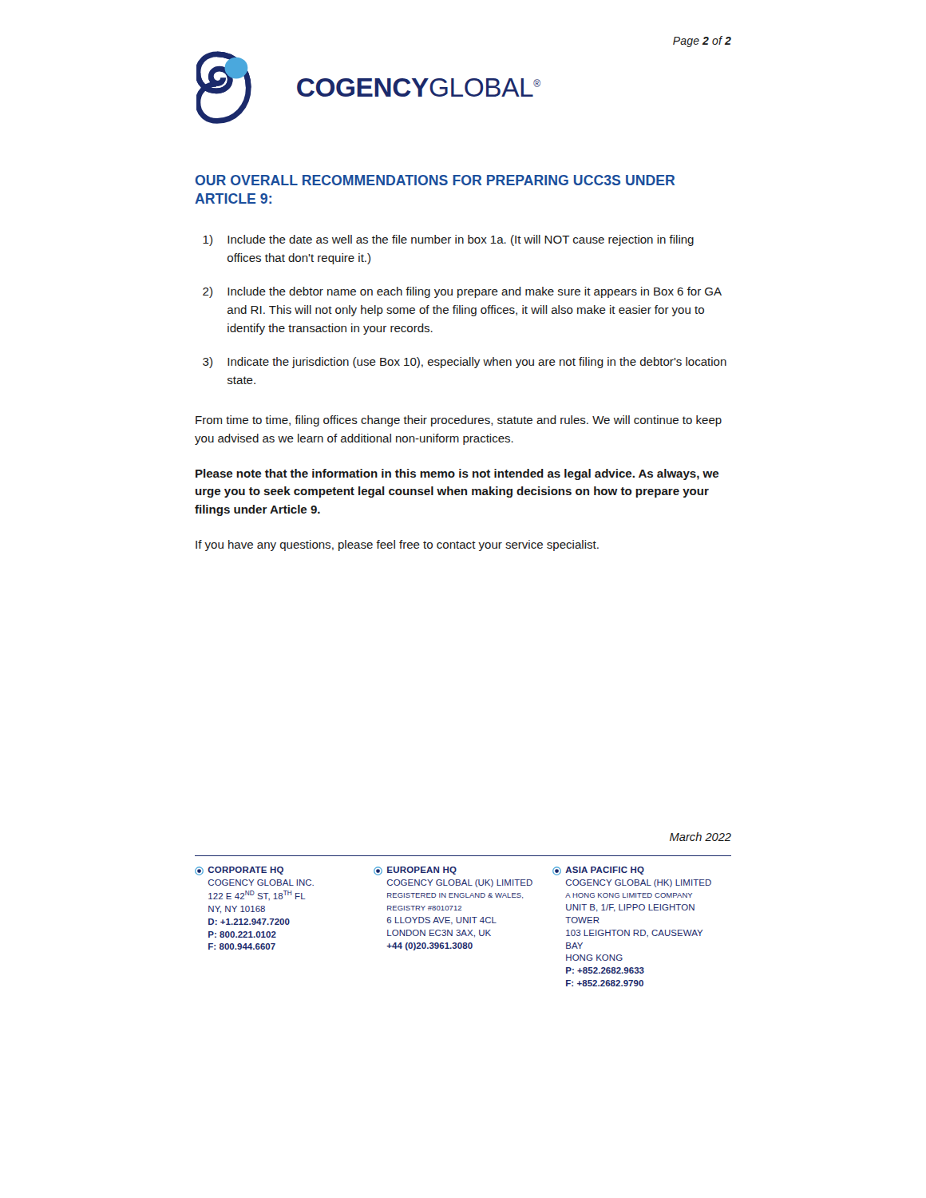Page 2 of 2
COGENCYGLOBAL®
OUR OVERALL RECOMMENDATIONS FOR PREPARING UCC3S UNDER ARTICLE 9:
Include the date as well as the file number in box 1a. (It will NOT cause rejection in filing offices that don't require it.)
Include the debtor name on each filing you prepare and make sure it appears in Box 6 for GA and RI. This will not only help some of the filing offices, it will also make it easier for you to identify the transaction in your records.
Indicate the jurisdiction (use Box 10), especially when you are not filing in the debtor's location state.
From time to time, filing offices change their procedures, statute and rules. We will continue to keep you advised as we learn of additional non-uniform practices.
Please note that the information in this memo is not intended as legal advice. As always, we urge you to seek competent legal counsel when making decisions on how to prepare your filings under Article 9.
If you have any questions, please feel free to contact your service specialist.
March 2022
CORPORATE HQ
COGENCY GLOBAL INC.
122 E 42ND ST, 18TH FL
NY, NY 10168
D: +1.212.947.7200
P: 800.221.0102
F: 800.944.6607
EUROPEAN HQ
COGENCY GLOBAL (UK) LIMITED
REGISTERED IN ENGLAND & WALES,
REGISTRY #8010712
6 LLOYDS AVE, UNIT 4CL
LONDON EC3N 3AX, UK
+44 (0)20.3961.3080
ASIA PACIFIC HQ
COGENCY GLOBAL (HK) LIMITED
A HONG KONG LIMITED COMPANY
UNIT B, 1/F, LIPPO LEIGHTON TOWER
103 LEIGHTON RD, CAUSEWAY BAY
HONG KONG
P: +852.2682.9633
F: +852.2682.9790